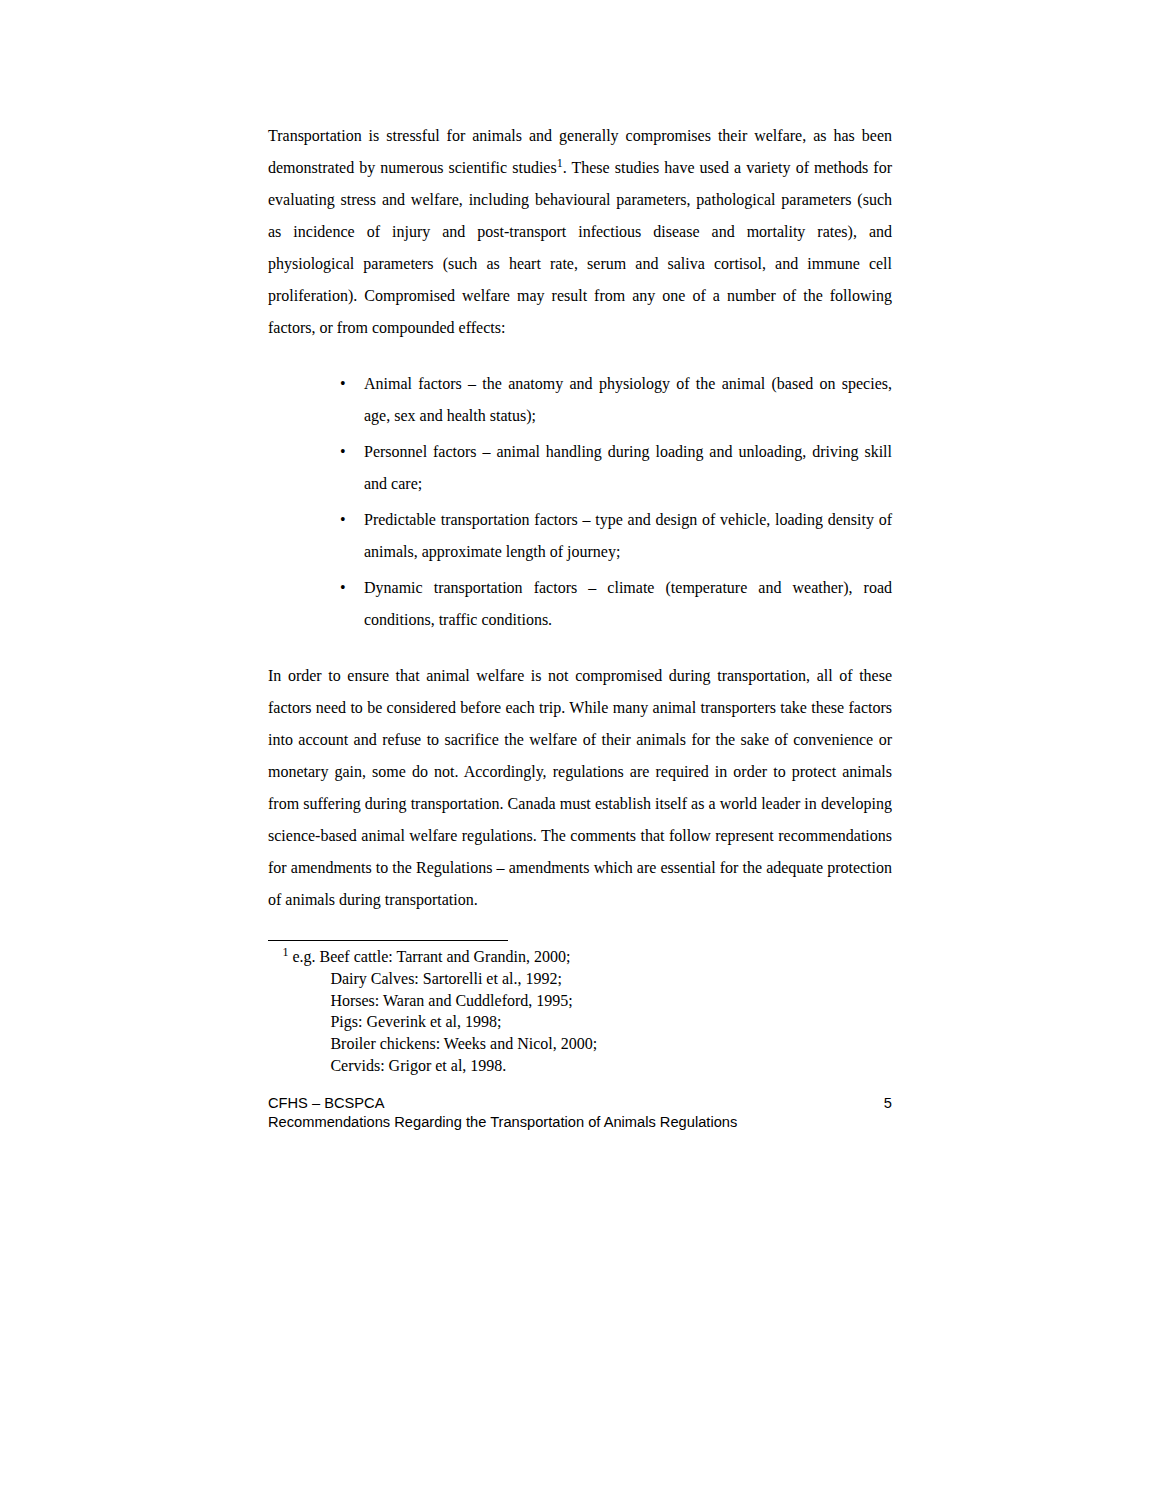Transportation is stressful for animals and generally compromises their welfare, as has been demonstrated by numerous scientific studies1. These studies have used a variety of methods for evaluating stress and welfare, including behavioural parameters, pathological parameters (such as incidence of injury and post-transport infectious disease and mortality rates), and physiological parameters (such as heart rate, serum and saliva cortisol, and immune cell proliferation). Compromised welfare may result from any one of a number of the following factors, or from compounded effects:
Animal factors – the anatomy and physiology of the animal (based on species, age, sex and health status);
Personnel factors – animal handling during loading and unloading, driving skill and care;
Predictable transportation factors – type and design of vehicle, loading density of animals, approximate length of journey;
Dynamic transportation factors – climate (temperature and weather), road conditions, traffic conditions.
In order to ensure that animal welfare is not compromised during transportation, all of these factors need to be considered before each trip. While many animal transporters take these factors into account and refuse to sacrifice the welfare of their animals for the sake of convenience or monetary gain, some do not. Accordingly, regulations are required in order to protect animals from suffering during transportation. Canada must establish itself as a world leader in developing science-based animal welfare regulations. The comments that follow represent recommendations for amendments to the Regulations – amendments which are essential for the adequate protection of animals during transportation.
1 e.g. Beef cattle: Tarrant and Grandin, 2000;
Dairy Calves: Sartorelli et al., 1992;
Horses: Waran and Cuddleford, 1995;
Pigs: Geverink et al, 1998;
Broiler chickens: Weeks and Nicol, 2000;
Cervids: Grigor et al, 1998.
5 CFHS – BCSPCA
Recommendations Regarding the Transportation of Animals Regulations